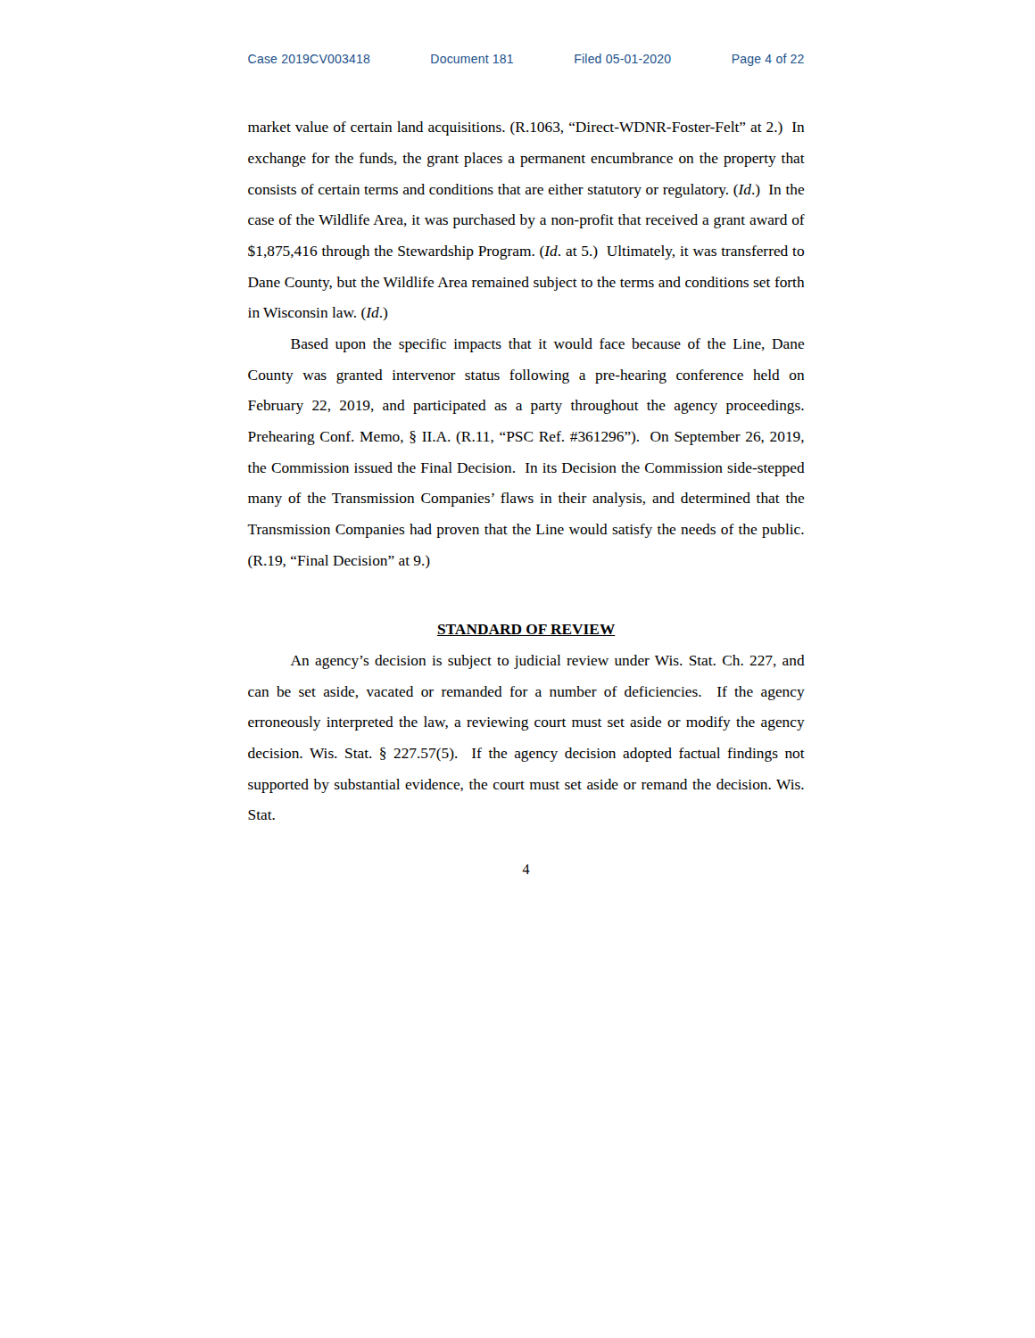Case 2019CV003418 Document 181 Filed 05-01-2020 Page 4 of 22
market value of certain land acquisitions. (R.1063, “Direct-WDNR-Foster-Felt” at 2.) In exchange for the funds, the grant places a permanent encumbrance on the property that consists of certain terms and conditions that are either statutory or regulatory. (Id.) In the case of the Wildlife Area, it was purchased by a non-profit that received a grant award of $1,875,416 through the Stewardship Program. (Id. at 5.) Ultimately, it was transferred to Dane County, but the Wildlife Area remained subject to the terms and conditions set forth in Wisconsin law. (Id.)
Based upon the specific impacts that it would face because of the Line, Dane County was granted intervenor status following a pre-hearing conference held on February 22, 2019, and participated as a party throughout the agency proceedings. Prehearing Conf. Memo, § II.A. (R.11, “PSC Ref. #361296”). On September 26, 2019, the Commission issued the Final Decision. In its Decision the Commission side-stepped many of the Transmission Companies’ flaws in their analysis, and determined that the Transmission Companies had proven that the Line would satisfy the needs of the public. (R.19, “Final Decision” at 9.)
STANDARD OF REVIEW
An agency’s decision is subject to judicial review under Wis. Stat. Ch. 227, and can be set aside, vacated or remanded for a number of deficiencies. If the agency erroneously interpreted the law, a reviewing court must set aside or modify the agency decision. Wis. Stat. § 227.57(5). If the agency decision adopted factual findings not supported by substantial evidence, the court must set aside or remand the decision. Wis. Stat.
4